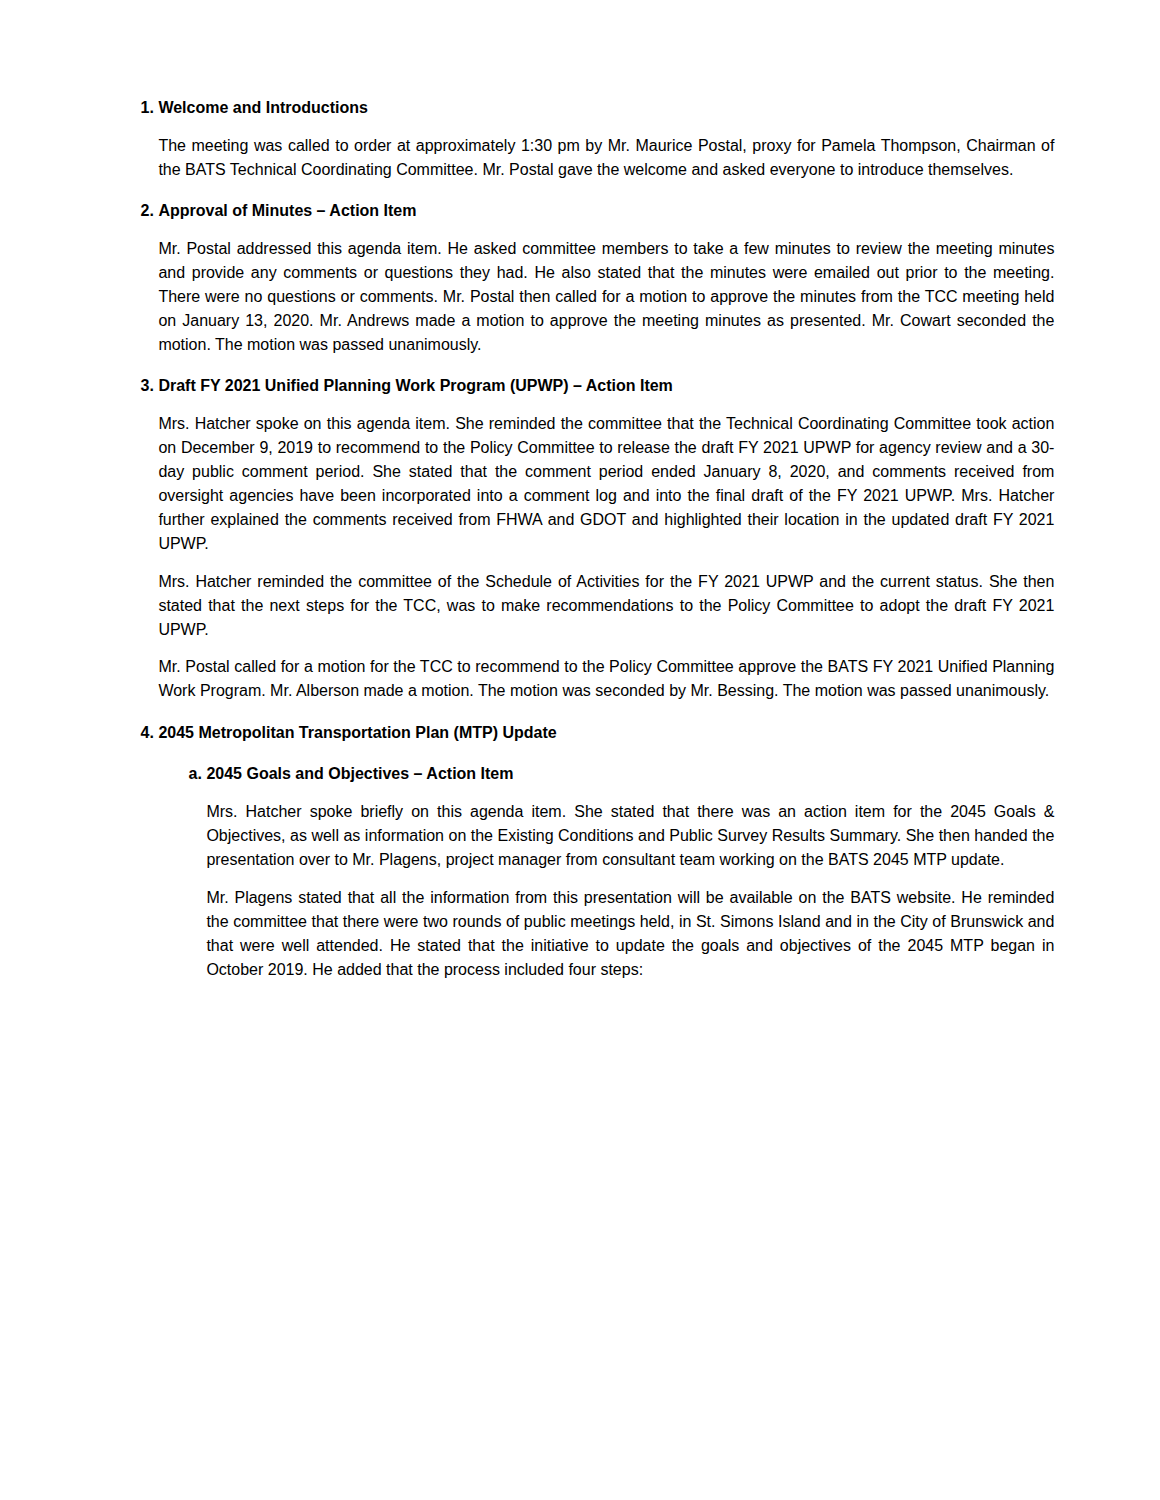Welcome and Introductions
The meeting was called to order at approximately 1:30 pm by Mr. Maurice Postal, proxy for Pamela Thompson, Chairman of the BATS Technical Coordinating Committee. Mr. Postal gave the welcome and asked everyone to introduce themselves.
Approval of Minutes – Action Item
Mr. Postal addressed this agenda item. He asked committee members to take a few minutes to review the meeting minutes and provide any comments or questions they had. He also stated that the minutes were emailed out prior to the meeting. There were no questions or comments. Mr. Postal then called for a motion to approve the minutes from the TCC meeting held on January 13, 2020. Mr. Andrews made a motion to approve the meeting minutes as presented. Mr. Cowart seconded the motion. The motion was passed unanimously.
Draft FY 2021 Unified Planning Work Program (UPWP) – Action Item
Mrs. Hatcher spoke on this agenda item. She reminded the committee that the Technical Coordinating Committee took action on December 9, 2019 to recommend to the Policy Committee to release the draft FY 2021 UPWP for agency review and a 30-day public comment period. She stated that the comment period ended January 8, 2020, and comments received from oversight agencies have been incorporated into a comment log and into the final draft of the FY 2021 UPWP. Mrs. Hatcher further explained the comments received from FHWA and GDOT and highlighted their location in the updated draft FY 2021 UPWP.
Mrs. Hatcher reminded the committee of the Schedule of Activities for the FY 2021 UPWP and the current status. She then stated that the next steps for the TCC, was to make recommendations to the Policy Committee to adopt the draft FY 2021 UPWP.
Mr. Postal called for a motion for the TCC to recommend to the Policy Committee approve the BATS FY 2021 Unified Planning Work Program. Mr. Alberson made a motion. The motion was seconded by Mr. Bessing. The motion was passed unanimously.
2045 Metropolitan Transportation Plan (MTP) Update
2045 Goals and Objectives – Action Item
Mrs. Hatcher spoke briefly on this agenda item. She stated that there was an action item for the 2045 Goals & Objectives, as well as information on the Existing Conditions and Public Survey Results Summary. She then handed the presentation over to Mr. Plagens, project manager from consultant team working on the BATS 2045 MTP update.
Mr. Plagens stated that all the information from this presentation will be available on the BATS website. He reminded the committee that there were two rounds of public meetings held, in St. Simons Island and in the City of Brunswick and that were well attended. He stated that the initiative to update the goals and objectives of the 2045 MTP began in October 2019. He added that the process included four steps: